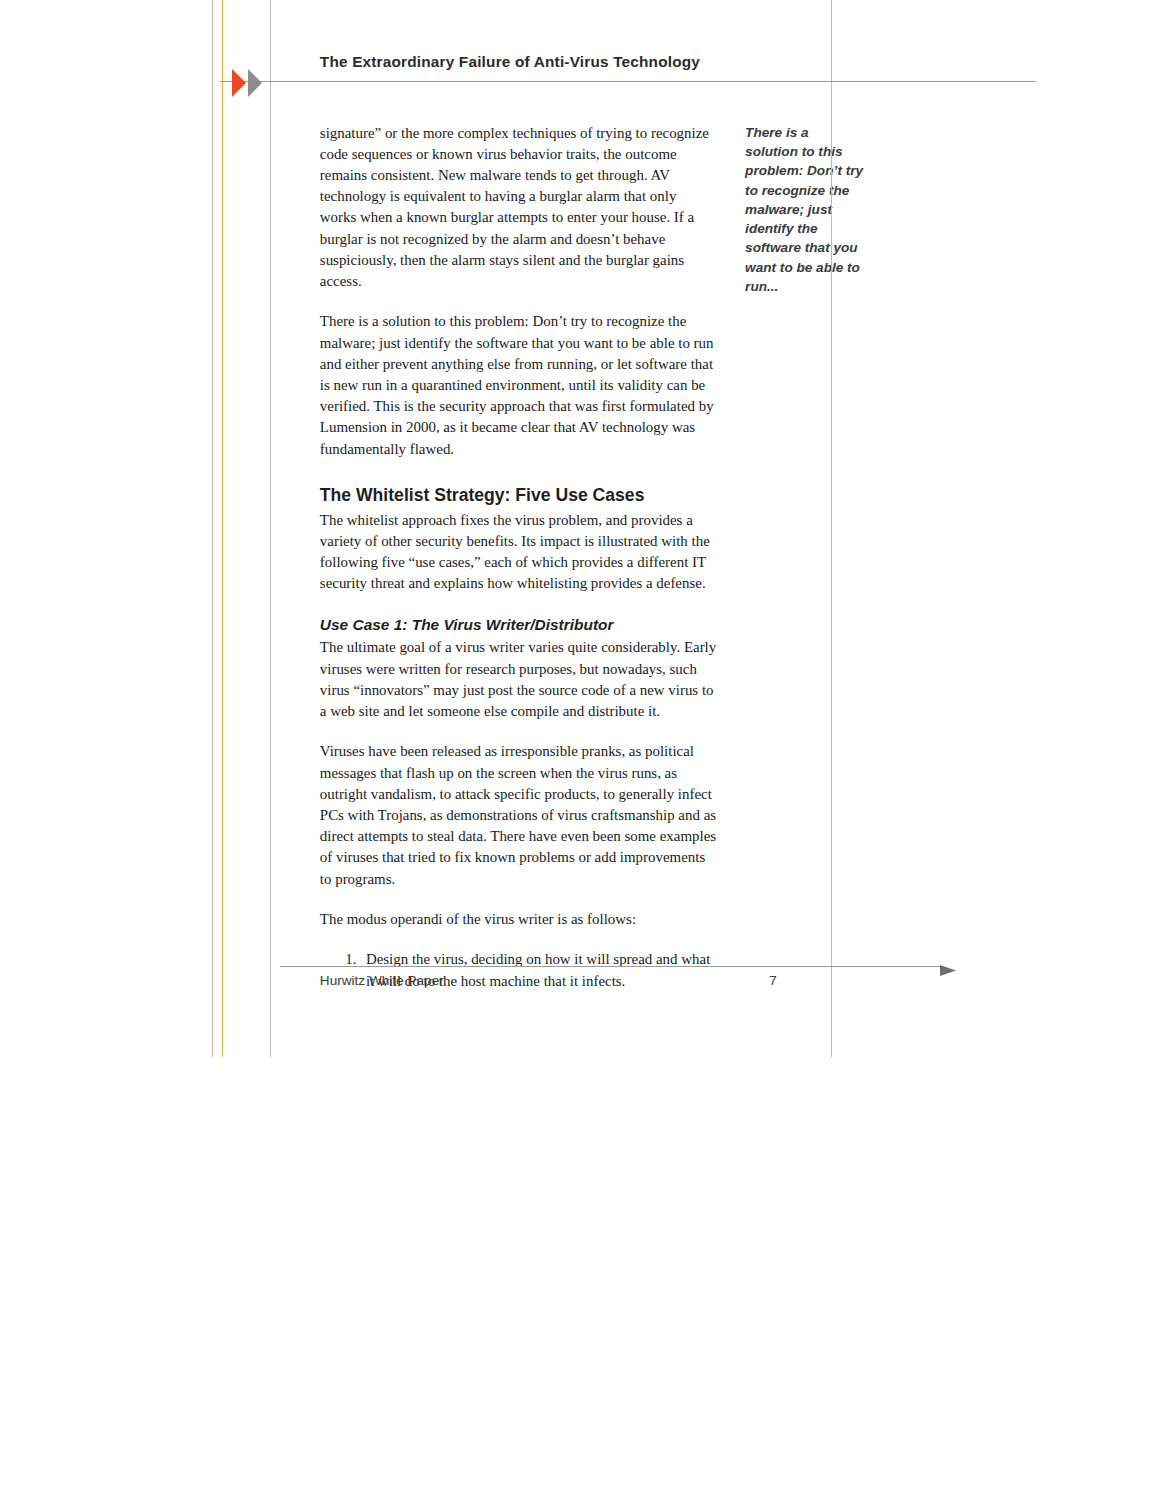The Extraordinary Failure of Anti-Virus Technology
signature” or the more complex techniques of trying to recognize code sequences or known virus behavior traits, the outcome remains consistent. New malware tends to get through. AV technology is equivalent to having a burglar alarm that only works when a known burglar attempts to enter your house. If a burglar is not recognized by the alarm and doesn’t behave suspiciously, then the alarm stays silent and the burglar gains access.
There is a solution to this problem: Don’t try to recognize the malware; just identify the software that you want to be able to run and either prevent anything else from running, or let software that is new run in a quarantined environment, until its validity can be verified. This is the security approach that was first formulated by Lumension in 2000, as it became clear that AV technology was fundamentally flawed.
The Whitelist Strategy: Five Use Cases
The whitelist approach fixes the virus problem, and provides a variety of other security benefits. Its impact is illustrated with the following five “use cases,” each of which provides a different IT security threat and explains how whitelisting provides a defense.
Use Case 1: The Virus Writer/Distributor
The ultimate goal of a virus writer varies quite considerably. Early viruses were written for research purposes, but nowadays, such virus “innovators” may just post the source code of a new virus to a web site and let someone else compile and distribute it.
Viruses have been released as irresponsible pranks, as political messages that flash up on the screen when the virus runs, as outright vandalism, to attack specific products, to generally infect PCs with Trojans, as demonstrations of virus craftsmanship and as direct attempts to steal data. There have even been some examples of viruses that tried to fix known problems or add improvements to programs.
The modus operandi of the virus writer is as follows:
Design the virus, deciding on how it will spread and what it will do to the host machine that it infects.
There is a solution to this problem: Don’t try to recognize the malware; just identify the software that you want to be able to run...
Hurwitz White Paper 7